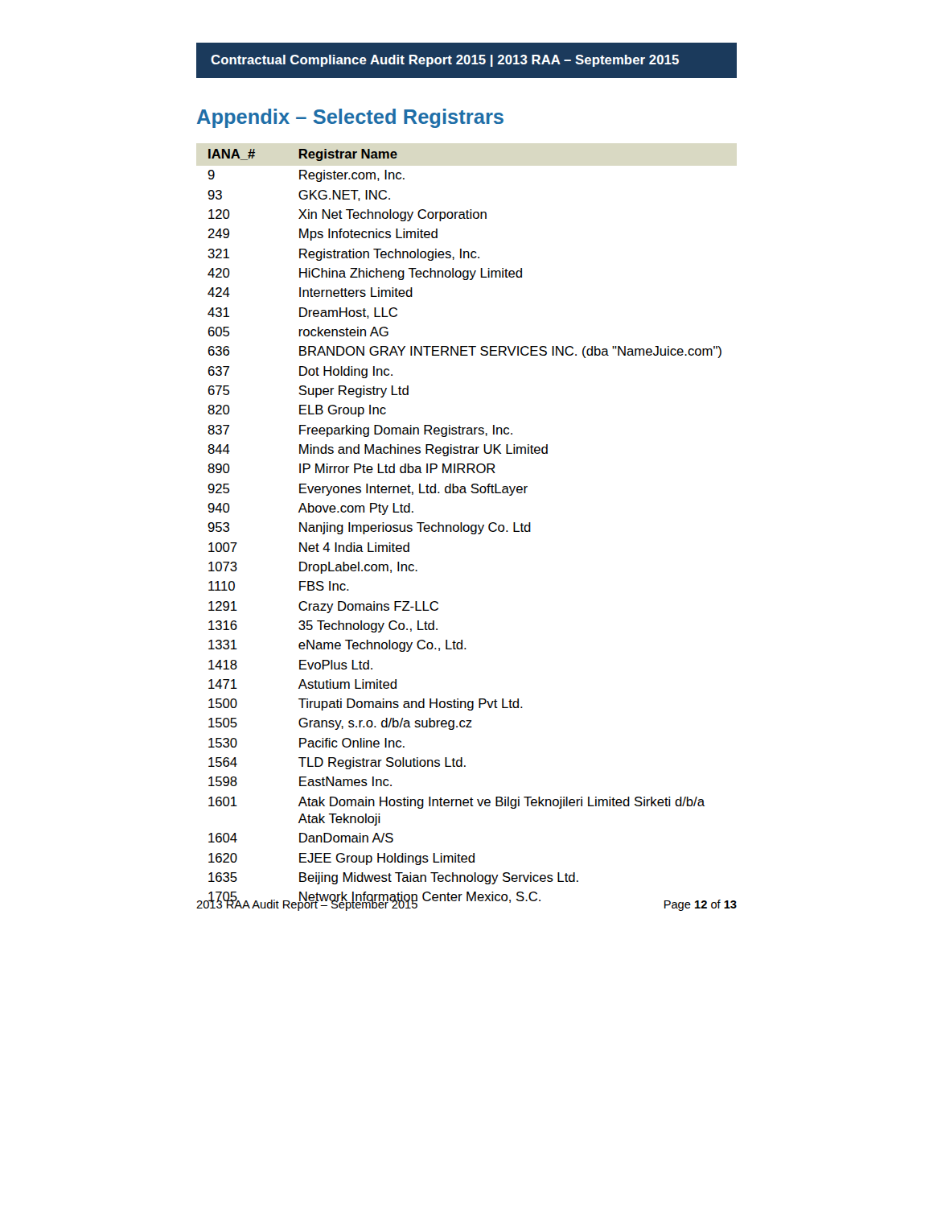Contractual Compliance Audit Report 2015 | 2013 RAA – September 2015
Appendix – Selected Registrars
| IANA_# | Registrar Name |
| --- | --- |
| 9 | Register.com, Inc. |
| 93 | GKG.NET, INC. |
| 120 | Xin Net Technology Corporation |
| 249 | Mps Infotecnics Limited |
| 321 | Registration Technologies, Inc. |
| 420 | HiChina Zhicheng Technology Limited |
| 424 | Internetters Limited |
| 431 | DreamHost, LLC |
| 605 | rockenstein AG |
| 636 | BRANDON GRAY INTERNET SERVICES INC. (dba "NameJuice.com") |
| 637 | Dot Holding Inc. |
| 675 | Super Registry Ltd |
| 820 | ELB Group Inc |
| 837 | Freeparking Domain Registrars, Inc. |
| 844 | Minds and Machines Registrar UK Limited |
| 890 | IP Mirror Pte Ltd dba IP MIRROR |
| 925 | Everyones Internet, Ltd. dba SoftLayer |
| 940 | Above.com Pty Ltd. |
| 953 | Nanjing Imperiosus Technology Co. Ltd |
| 1007 | Net 4 India Limited |
| 1073 | DropLabel.com, Inc. |
| 1110 | FBS Inc. |
| 1291 | Crazy Domains FZ-LLC |
| 1316 | 35 Technology Co., Ltd. |
| 1331 | eName Technology Co., Ltd. |
| 1418 | EvoPlus Ltd. |
| 1471 | Astutium Limited |
| 1500 | Tirupati Domains and Hosting Pvt Ltd. |
| 1505 | Gransy, s.r.o. d/b/a subreg.cz |
| 1530 | Pacific Online Inc. |
| 1564 | TLD Registrar Solutions Ltd. |
| 1598 | EastNames Inc. |
| 1601 | Atak Domain Hosting Internet ve Bilgi Teknojileri Limited Sirketi d/b/a Atak Teknoloji |
| 1604 | DanDomain A/S |
| 1620 | EJEE Group Holdings Limited |
| 1635 | Beijing Midwest Taian Technology Services Ltd. |
| 1705 | Network Information Center Mexico, S.C. |
2013 RAA Audit Report – September 2015
Page 12 of 13